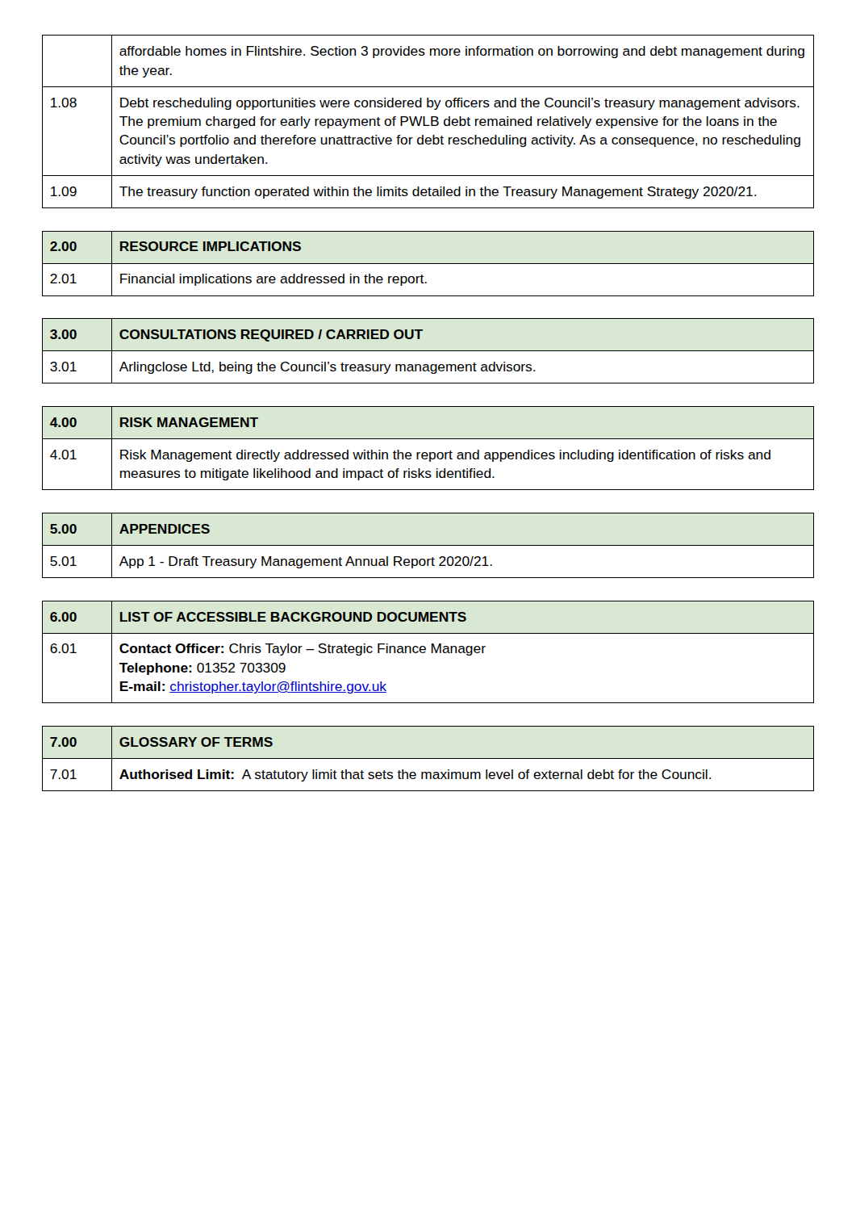| | affordable homes in Flintshire. Section 3 provides more information on borrowing and debt management during the year. |
| 1.08 | Debt rescheduling opportunities were considered by officers and the Council’s treasury management advisors. The premium charged for early repayment of PWLB debt remained relatively expensive for the loans in the Council’s portfolio and therefore unattractive for debt rescheduling activity. As a consequence, no rescheduling activity was undertaken. |
| 1.09 | The treasury function operated within the limits detailed in the Treasury Management Strategy 2020/21. |
| 2.00 | RESOURCE IMPLICATIONS |
| 2.01 | Financial implications are addressed in the report. |
| 3.00 | CONSULTATIONS REQUIRED / CARRIED OUT |
| 3.01 | Arlingclose Ltd, being the Council’s treasury management advisors. |
| 4.00 | RISK MANAGEMENT |
| 4.01 | Risk Management directly addressed within the report and appendices including identification of risks and measures to mitigate likelihood and impact of risks identified. |
| 5.00 | APPENDICES |
| 5.01 | App 1 - Draft Treasury Management Annual Report 2020/21. |
| 6.00 | LIST OF ACCESSIBLE BACKGROUND DOCUMENTS |
| 6.01 | Contact Officer: Chris Taylor – Strategic Finance Manager Telephone: 01352 703309 E-mail: christopher.taylor@flintshire.gov.uk |
| 7.00 | GLOSSARY OF TERMS |
| 7.01 | Authorised Limit: A statutory limit that sets the maximum level of external debt for the Council. |